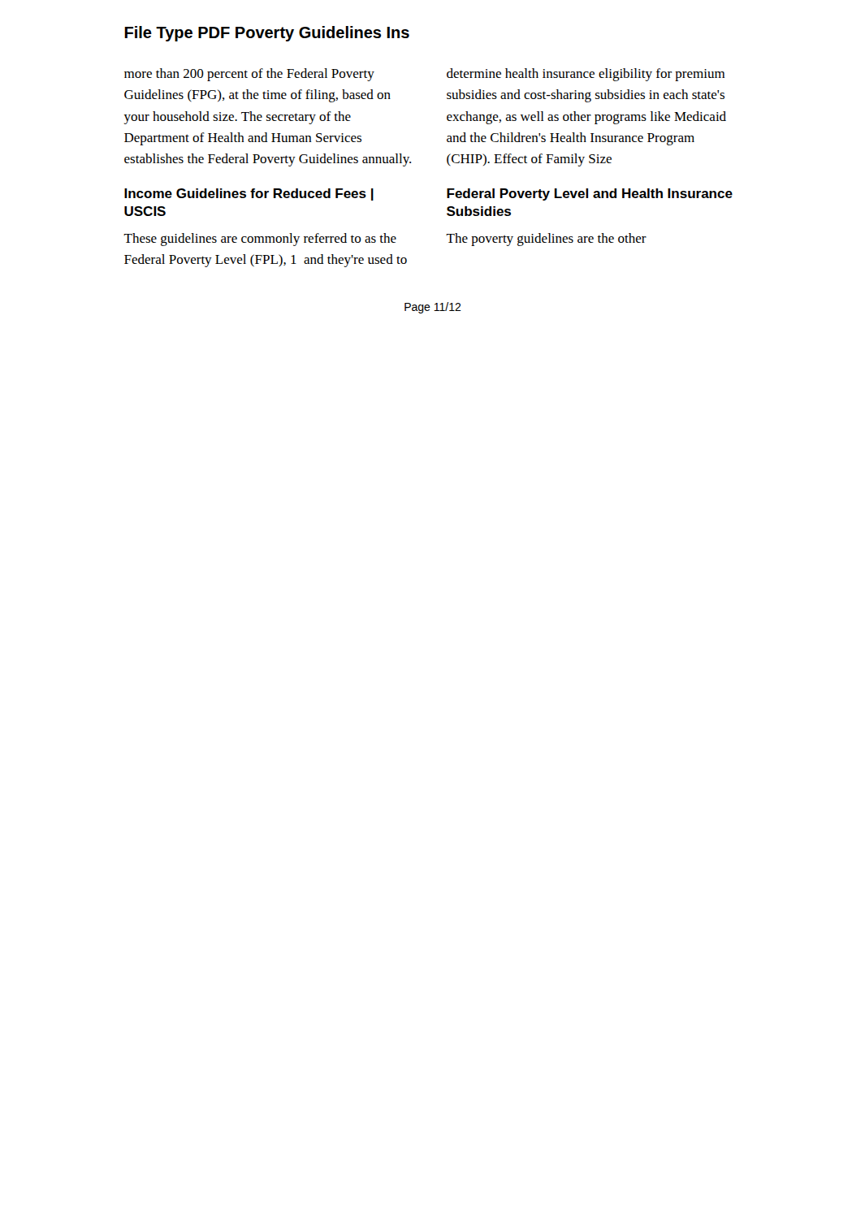File Type PDF Poverty Guidelines Ins
more than 200 percent of the Federal Poverty Guidelines (FPG), at the time of filing, based on your household size. The secretary of the Department of Health and Human Services establishes the Federal Poverty Guidelines annually.
Income Guidelines for Reduced Fees | USCIS
These guidelines are commonly referred to as the Federal Poverty Level (FPL), 1 ﻿ and they're used to determine health insurance eligibility for premium subsidies and cost-sharing subsidies in each state's exchange, as well as other programs like Medicaid and the Children's Health Insurance Program (CHIP). Effect of Family Size
Federal Poverty Level and Health Insurance Subsidies
The poverty guidelines are the other
Page 11/12